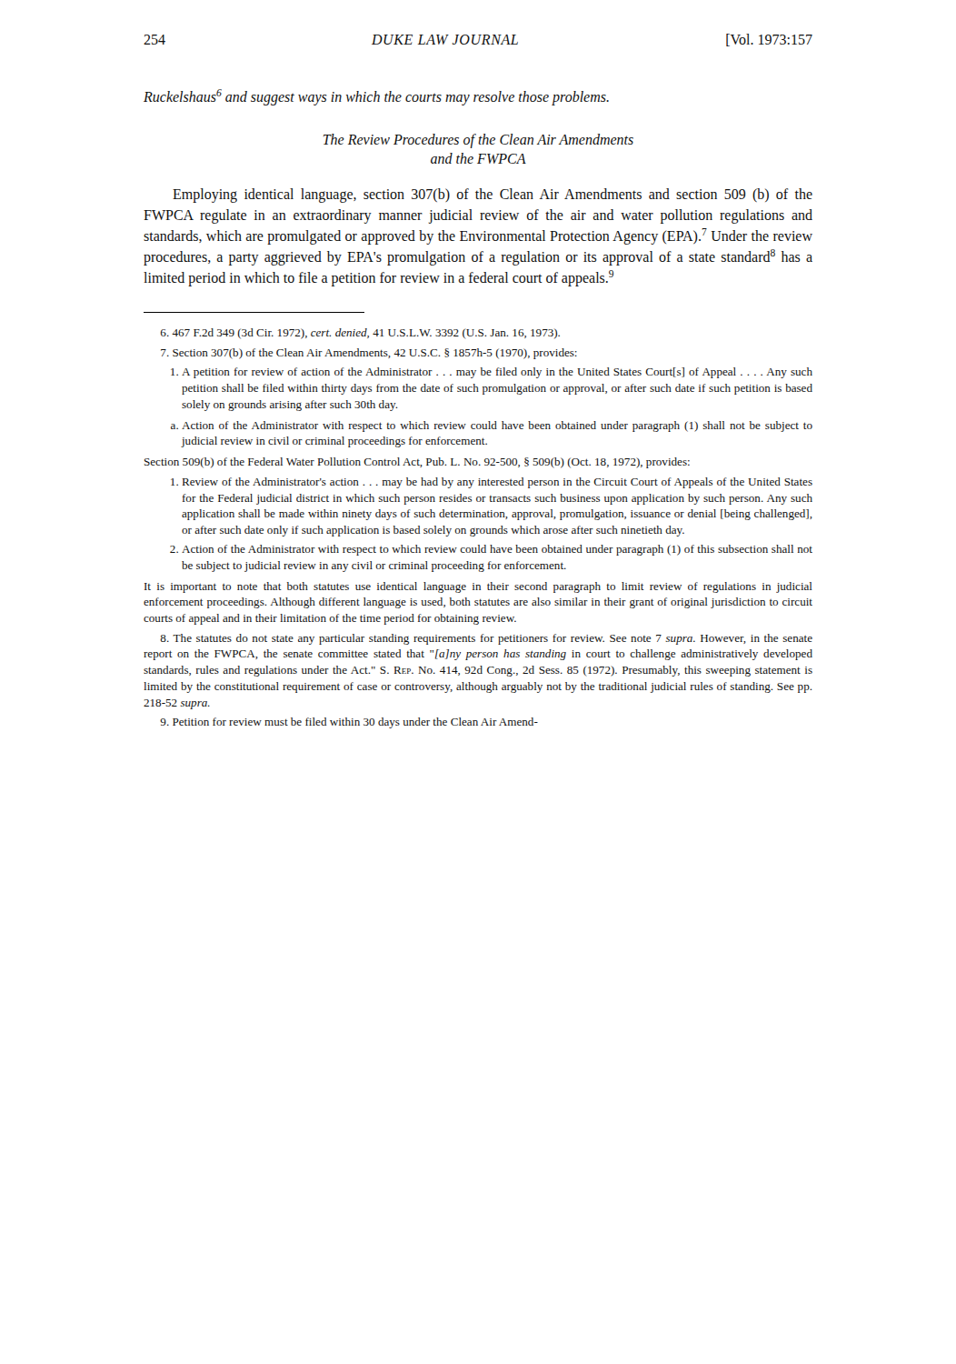254 DUKE LAW JOURNAL [Vol. 1973:157
Ruckelshaus6 and suggest ways in which the courts may resolve those problems.
The Review Procedures of the Clean Air Amendments
and the FWPCA
Employing identical language, section 307(b) of the Clean Air Amendments and section 509 (b) of the FWPCA regulate in an extraordinary manner judicial review of the air and water pollution regulations and standards, which are promulgated or approved by the Environmental Protection Agency (EPA).7 Under the review procedures, a party aggrieved by EPA's promulgation of a regulation or its approval of a state standard8 has a limited period in which to file a petition for review in a federal court of appeals.9
6. 467 F.2d 349 (3d Cir. 1972), cert. denied, 41 U.S.L.W. 3392 (U.S. Jan. 16, 1973).
7. Section 307(b) of the Clean Air Amendments, 42 U.S.C. § 1857h-5 (1970), provides:
A petition for review of action of the Administrator . . . may be filed only in the United States Court[s] of Appeal . . . . Any such petition shall be filed within thirty days from the date of such promulgation or approval, or after such date if such petition is based solely on grounds arising after such 30th day.
Action of the Administrator with respect to which review could have been obtained under paragraph (1) shall not be subject to judicial review in civil or criminal proceedings for enforcement.
Section 509(b) of the Federal Water Pollution Control Act, Pub. L. No. 92-500, § 509(b) (Oct. 18, 1972), provides:
Review of the Administrator's action . . . may be had by any interested person in the Circuit Court of Appeals of the United States for the Federal judicial district in which such person resides or transacts such business upon application by such person. Any such application shall be made within ninety days of such determination, approval, promulgation, issuance or denial [being challenged], or after such date only if such application is based solely on grounds which arose after such ninetieth day.
Action of the Administrator with respect to which review could have been obtained under paragraph (1) of this subsection shall not be subject to judicial review in any civil or criminal proceeding for enforcement.
It is important to note that both statutes use identical language in their second paragraph to limit review of regulations in judicial enforcement proceedings. Although different language is used, both statutes are also similar in their grant of original jurisdiction to circuit courts of appeal and in their limitation of the time period for obtaining review.
8. The statutes do not state any particular standing requirements for petitioners for review. See note 7 supra. However, in the senate report on the FWPCA, the senate committee stated that "[a]ny person has standing in court to challenge administratively developed standards, rules and regulations under the Act." S. Rep. No. 414, 92d Cong., 2d Sess. 85 (1972). Presumably, this sweeping statement is limited by the constitutional requirement of case or controversy, although arguably not by the traditional judicial rules of standing. See pp. 218-52 supra.
9. Petition for review must be filed within 30 days under the Clean Air Amend-